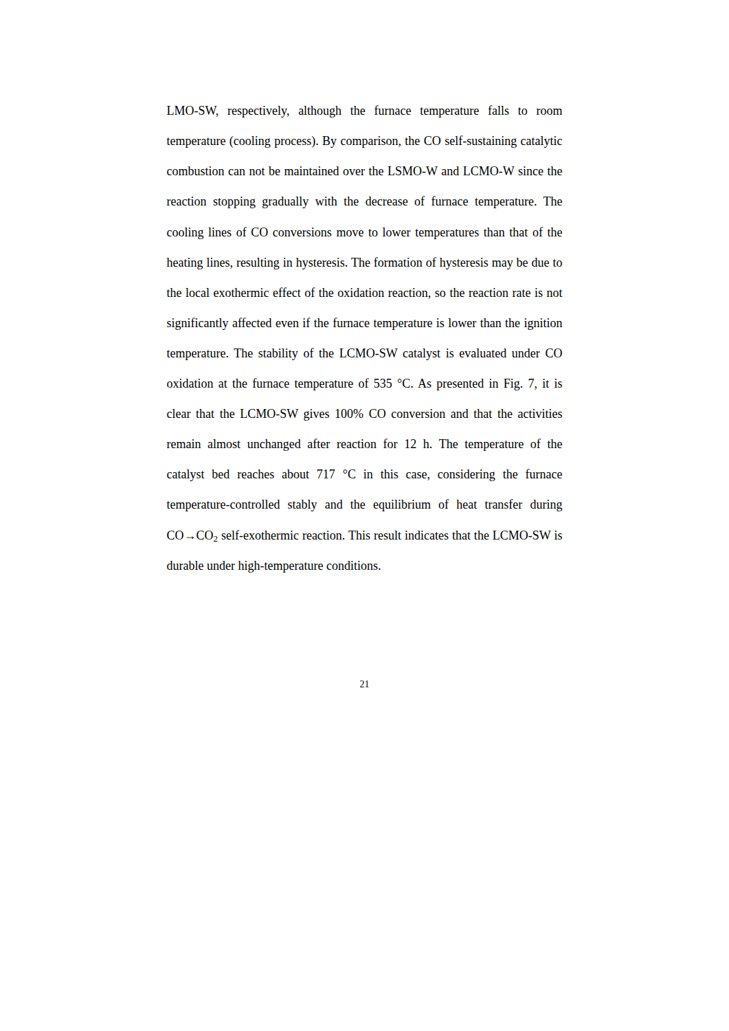LMO-SW, respectively, although the furnace temperature falls to room temperature (cooling process). By comparison, the CO self-sustaining catalytic combustion can not be maintained over the LSMO-W and LCMO-W since the reaction stopping gradually with the decrease of furnace temperature. The cooling lines of CO conversions move to lower temperatures than that of the heating lines, resulting in hysteresis. The formation of hysteresis may be due to the local exothermic effect of the oxidation reaction, so the reaction rate is not significantly affected even if the furnace temperature is lower than the ignition temperature. The stability of the LCMO-SW catalyst is evaluated under CO oxidation at the furnace temperature of 535 °C. As presented in Fig. 7, it is clear that the LCMO-SW gives 100% CO conversion and that the activities remain almost unchanged after reaction for 12 h. The temperature of the catalyst bed reaches about 717 °C in this case, considering the furnace temperature-controlled stably and the equilibrium of heat transfer during CO→CO2 self-exothermic reaction. This result indicates that the LCMO-SW is durable under high-temperature conditions.
21